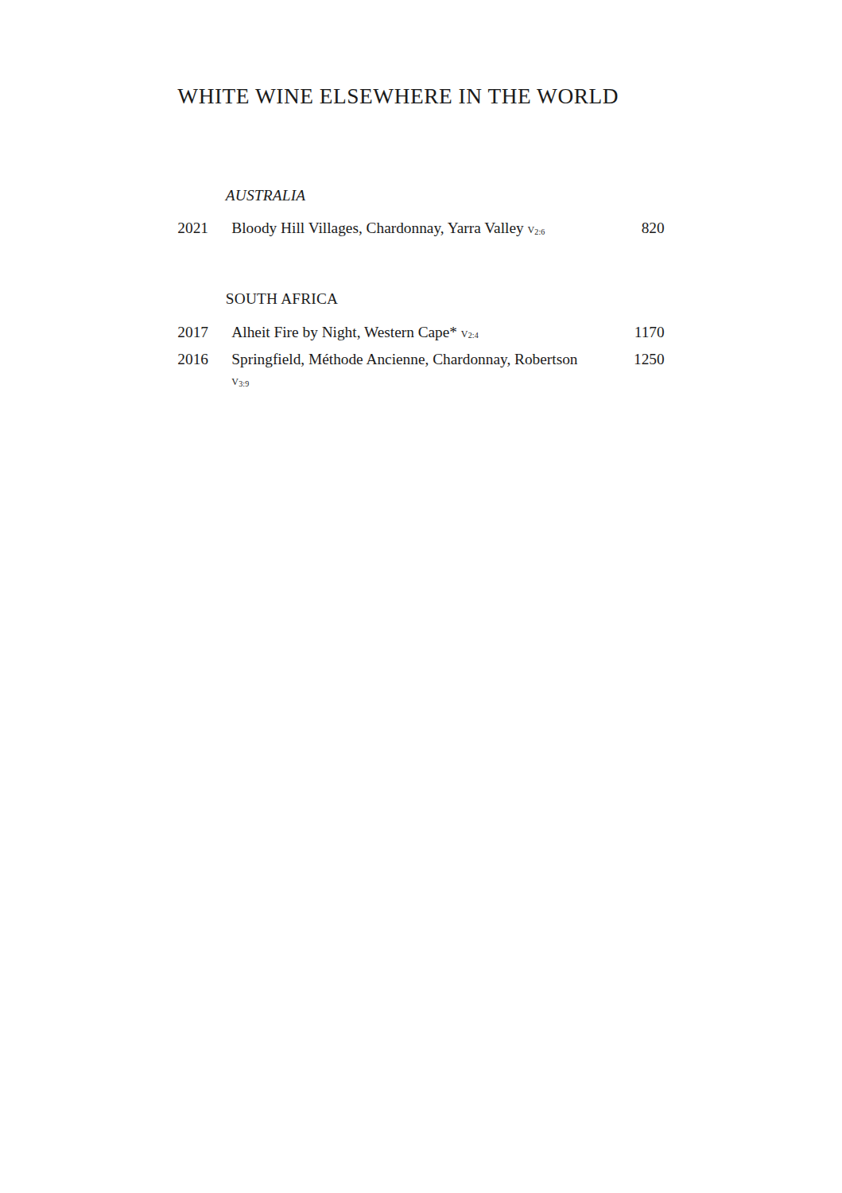WHITE WINE ELSEWHERE IN THE WORLD
AUSTRALIA
| 2021 | Bloody Hill Villages, Chardonnay, Yarra Valley V 2:6 | 820 |
SOUTH AFRICA
| 2017 | Alheit Fire by Night, Western Cape* V 2:4 | 1170 |
| 2016 | Springfield, Méthode Ancienne, Chardonnay, Robertson V 3:9 | 1250 |